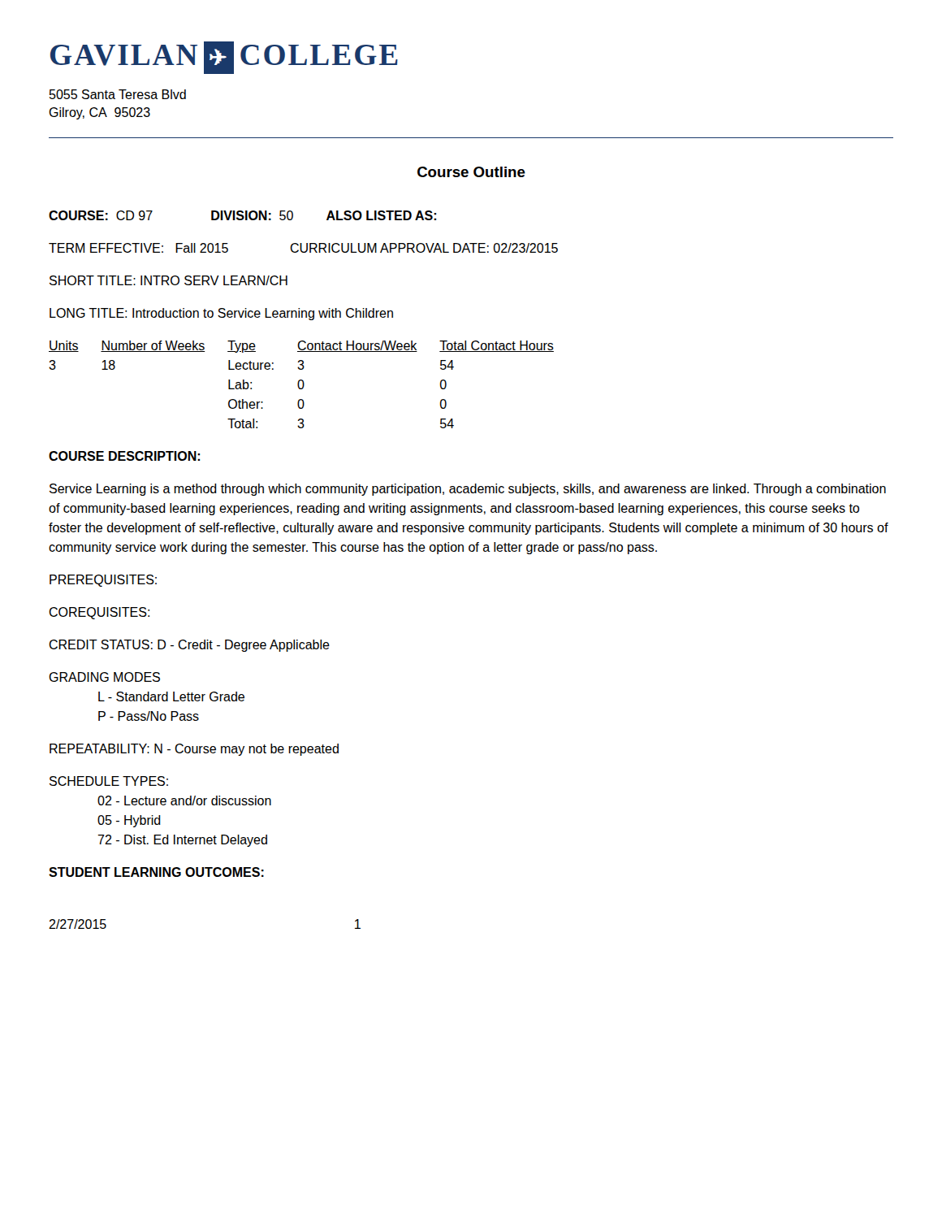GAVILAN✈COLLEGE
5055 Santa Teresa Blvd
Gilroy, CA 95023
Course Outline
COURSE: CD 97 DIVISION: 50 ALSO LISTED AS:
TERM EFFECTIVE: Fall 2015 CURRICULUM APPROVAL DATE: 02/23/2015
SHORT TITLE: INTRO SERV LEARN/CH
LONG TITLE: Introduction to Service Learning with Children
| Units | Number of Weeks | Type | Contact Hours/Week | Total Contact Hours |
| --- | --- | --- | --- | --- |
| 3 | 18 | Lecture: | 3 | 54 |
| | | Lab: | 0 | 0 |
| | | Other: | 0 | 0 |
| | | Total: | 3 | 54 |
COURSE DESCRIPTION:
Service Learning is a method through which community participation, academic subjects, skills, and awareness are linked. Through a combination of community-based learning experiences, reading and writing assignments, and classroom-based learning experiences, this course seeks to foster the development of self-reflective, culturally aware and responsive community participants. Students will complete a minimum of 30 hours of community service work during the semester. This course has the option of a letter grade or pass/no pass.
PREREQUISITES:
COREQUISITES:
CREDIT STATUS: D - Credit - Degree Applicable
GRADING MODES
L - Standard Letter Grade
P - Pass/No Pass
REPEATABILITY: N - Course may not be repeated
SCHEDULE TYPES:
02 - Lecture and/or discussion
05 - Hybrid
72 - Dist. Ed Internet Delayed
STUDENT LEARNING OUTCOMES:
2/27/2015 1